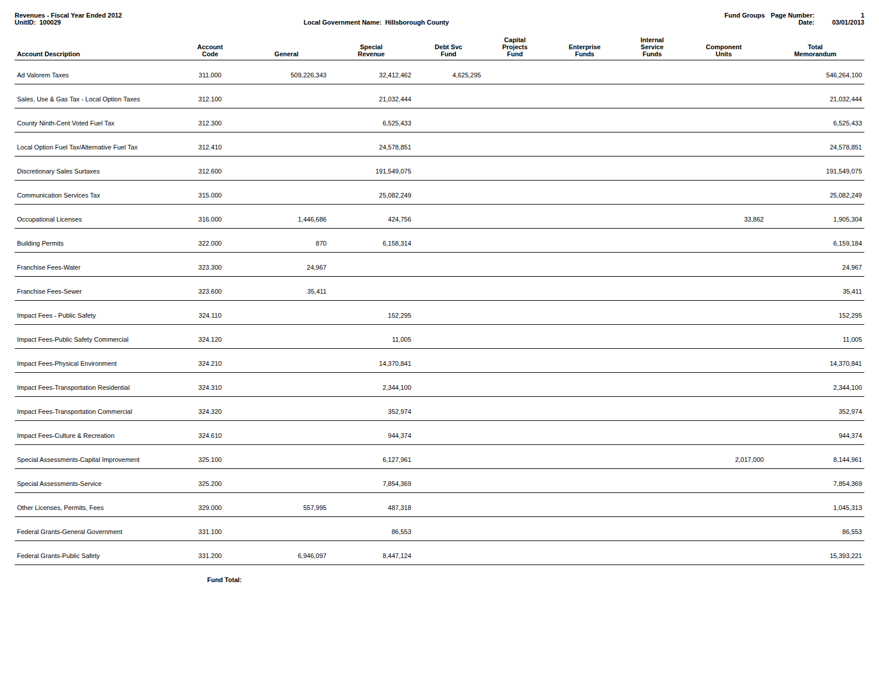| Revenues - Fiscal Year Ended 2012 UnitID: 100029 | Local Government Name: Hillsborough County | / Fund Groups / Page Number: / 1 / / / Date: / 03/01/2013 / |
| Account Description | Account Code | General | Special Revenue | Debt Svc Fund | Capital Projects Fund | Enterprise Funds | Internal Service Funds | Component Units | Total Memorandum |
| --- | --- | --- | --- | --- | --- | --- | --- | --- | --- |
| Ad Valorem Taxes | 311.000 | 509,226,343 | 32,412,462 | 4,625,295 | | | | | 546,264,100 |
| Sales, Use & Gas Tax - Local Option Taxes | 312.100 | | 21,032,444 | | | | | | 21,032,444 |
| County Ninth-Cent Voted Fuel Tax | 312.300 | | 6,525,433 | | | | | | 6,525,433 |
| Local Option Fuel Tax/Alternative Fuel Tax | 312.410 | | 24,578,851 | | | | | | 24,578,851 |
| Discretionary Sales Surtaxes | 312.600 | | 191,549,075 | | | | | | 191,549,075 |
| Communication Services Tax | 315.000 | | 25,082,249 | | | | | | 25,082,249 |
| Occupational Licenses | 316.000 | 1,446,686 | 424,756 | | | | | 33,862 | 1,905,304 |
| Building Permits | 322.000 | 870 | 6,158,314 | | | | | | 6,159,184 |
| Franchise Fees-Water | 323.300 | 24,967 | | | | | | | 24,967 |
| Franchise Fees-Sewer | 323.600 | 35,411 | | | | | | | 35,411 |
| Impact Fees - Public Safety | 324.110 | | 152,295 | | | | | | 152,295 |
| Impact Fees-Public Safety Commercial | 324.120 | | 11,005 | | | | | | 11,005 |
| Impact Fees-Physical Environment | 324.210 | | 14,370,841 | | | | | | 14,370,841 |
| Impact Fees-Transportation Residential | 324.310 | | 2,344,100 | | | | | | 2,344,100 |
| Impact Fees-Transportation Commercial | 324.320 | | 352,974 | | | | | | 352,974 |
| Impact Fees-Culture & Recreation | 324.610 | | 944,374 | | | | | | 944,374 |
| Special Assessments-Capital Improvement | 325.100 | | 6,127,961 | | | | | 2,017,000 | 8,144,961 |
| Special Assessments-Service | 325.200 | | 7,854,369 | | | | | | 7,854,369 |
| Other Licenses, Permits, Fees | 329.000 | 557,995 | 487,318 | | | | | | 1,045,313 |
| Federal Grants-General Government | 331.100 | | 86,553 | | | | | | 86,553 |
| Federal Grants-Public Safety | 331.200 | 6,946,097 | 8,447,124 | | | | | | 15,393,221 |
| | Fund Total: | | | | | | | | |